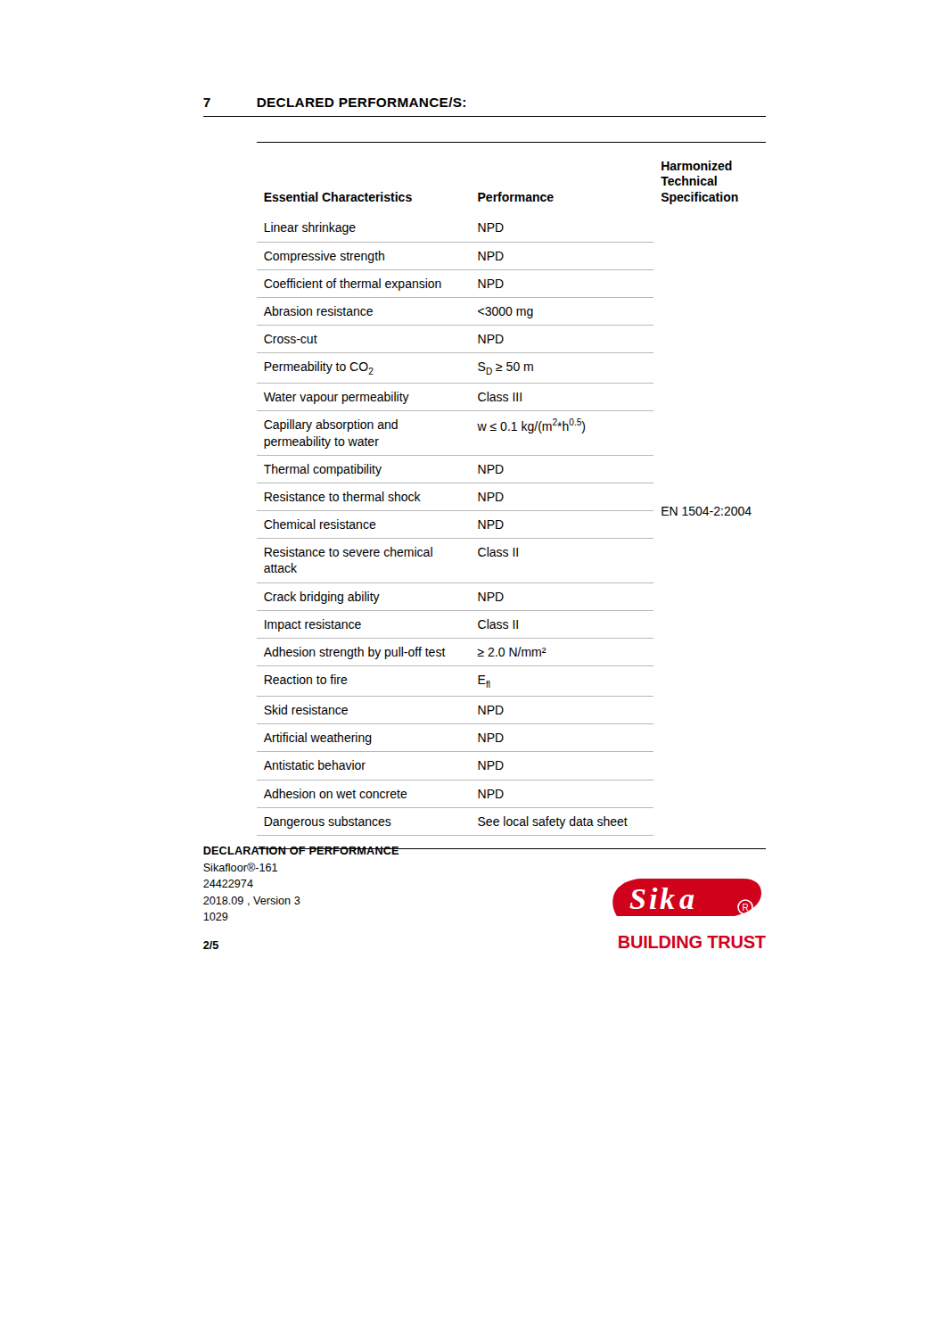7
DECLARED PERFORMANCE/S:
| Essential Characteristics | Performance | Harmonized Technical Specification |
| --- | --- | --- |
| Linear shrinkage | NPD | EN 1504-2:2004 |
| Compressive strength | NPD |
| Coefficient of thermal expansion | NPD |
| Abrasion resistance | <3000 mg |
| Cross-cut | NPD |
| Permeability to CO 2 | S D ≥ 50 m |
| Water vapour permeability | Class III |
| Capillary absorption and permeability to water | w ≤ 0.1 kg/(m 2 *h 0.5 ) |
| Thermal compatibility | NPD |
| Resistance to thermal shock | NPD |
| Chemical resistance | NPD |
| Resistance to severe chemical attack | Class II |
| Crack bridging ability | NPD |
| Impact resistance | Class II |
| Adhesion strength by pull-off test | ≥ 2.0 N/mm² |
| Reaction to fire | E fl |
| Skid resistance | NPD |
| Artificial weathering | NPD |
| Antistatic behavior | NPD |
| Adhesion on wet concrete | NPD |
| Dangerous substances | See local safety data sheet | |
DECLARATION OF PERFORMANCE
Sikafloor®-161
24422974
2018.09 , Version 3
1029
2/5
S i k a R
BUILDING TRUST